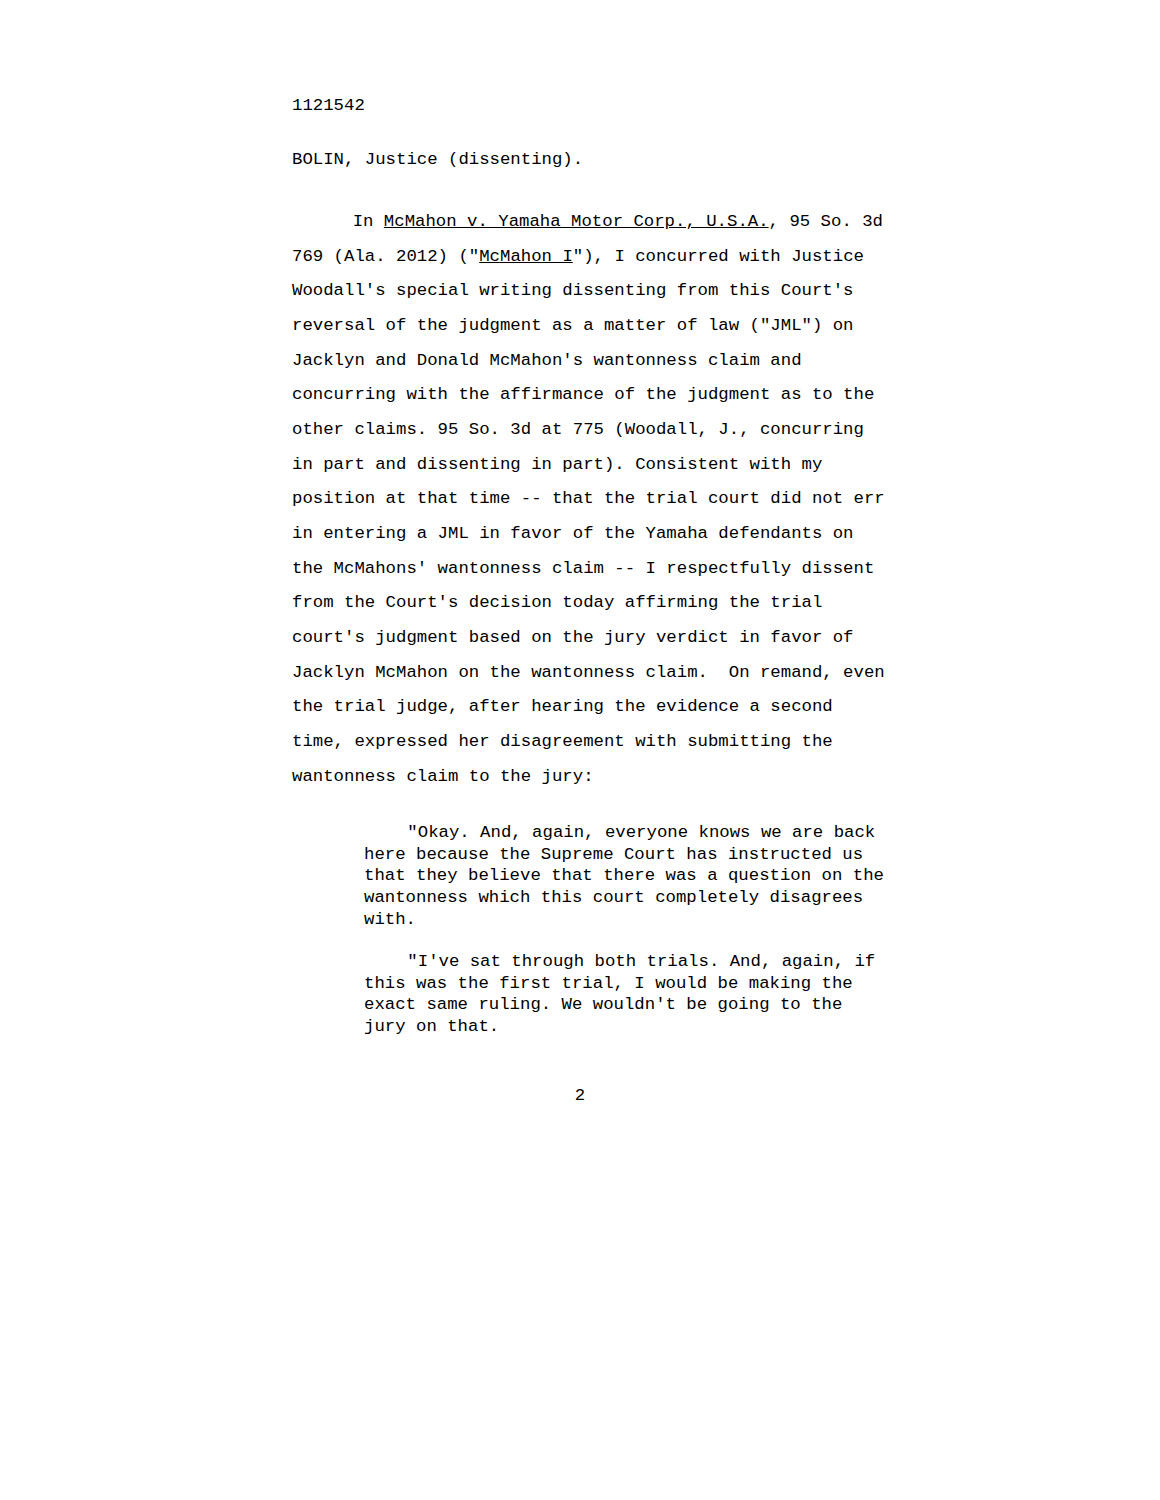1121542
BOLIN, Justice (dissenting).
In McMahon v. Yamaha Motor Corp., U.S.A., 95 So. 3d 769 (Ala. 2012) ("McMahon I"), I concurred with Justice Woodall's special writing dissenting from this Court's reversal of the judgment as a matter of law ("JML") on Jacklyn and Donald McMahon's wantonness claim and concurring with the affirmance of the judgment as to the other claims. 95 So. 3d at 775 (Woodall, J., concurring in part and dissenting in part). Consistent with my position at that time -- that the trial court did not err in entering a JML in favor of the Yamaha defendants on the McMahons' wantonness claim -- I respectfully dissent from the Court's decision today affirming the trial court's judgment based on the jury verdict in favor of Jacklyn McMahon on the wantonness claim. On remand, even the trial judge, after hearing the evidence a second time, expressed her disagreement with submitting the wantonness claim to the jury:
"Okay. And, again, everyone knows we are back here because the Supreme Court has instructed us that they believe that there was a question on the wantonness which this court completely disagrees with.
"I've sat through both trials. And, again, if this was the first trial, I would be making the exact same ruling. We wouldn't be going to the jury on that.
2